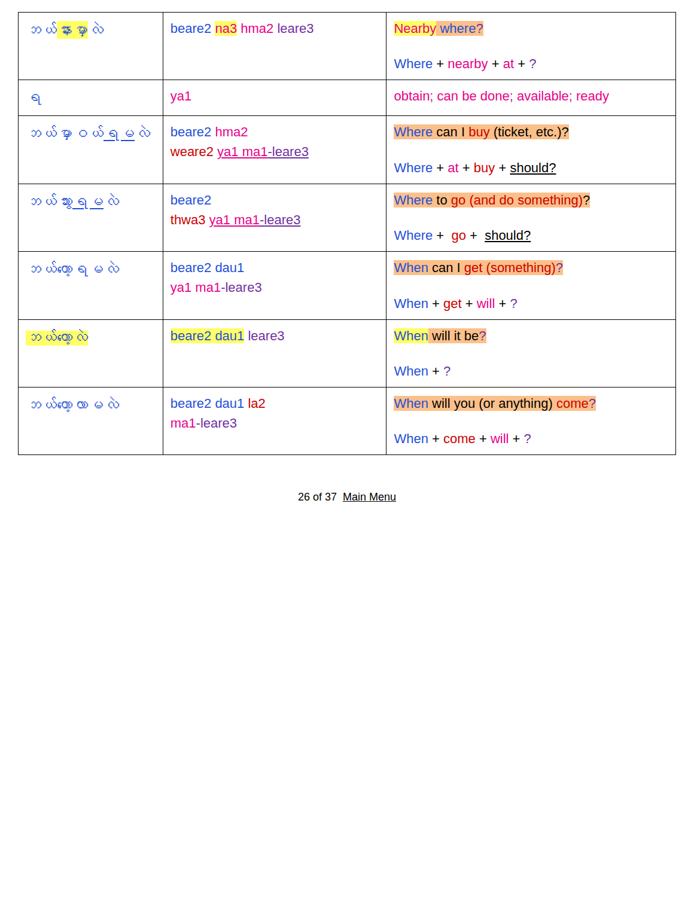| ဘယ် နားမှာ လဲ | beare2 na3 hma2 leare3 | Nearby where ? Where + nearby + at + ? |
| ရ | ya1 | obtain; can be done; available; ready |
| ဘယ်မှာဝယ် ရမ လဲ | beare2 hma2 weare2 ya1 ma1 -leare3 | Where can I buy (ticket, etc.)? Where + at + buy + should? |
| ဘယ်သွား ရမ လဲ | beare2 thwa3 ya1 ma1 -leare3 | Where to go (and do something) ? Where + go + should? |
| ဘယ်တော့ရမလဲ | beare2 dau1 ya1 ma1 -leare3 | When can I get (something) ? When + get + will + ? |
| ဘယ်တော့လဲ | beare2 dau1 leare3 | When will it be ? When + ? |
| ဘယ်တော့လာမလဲ | beare2 dau1 la2 ma1 -leare3 | When will you (or anything) come ? When + come + will + ? |
26 of 37 Main Menu